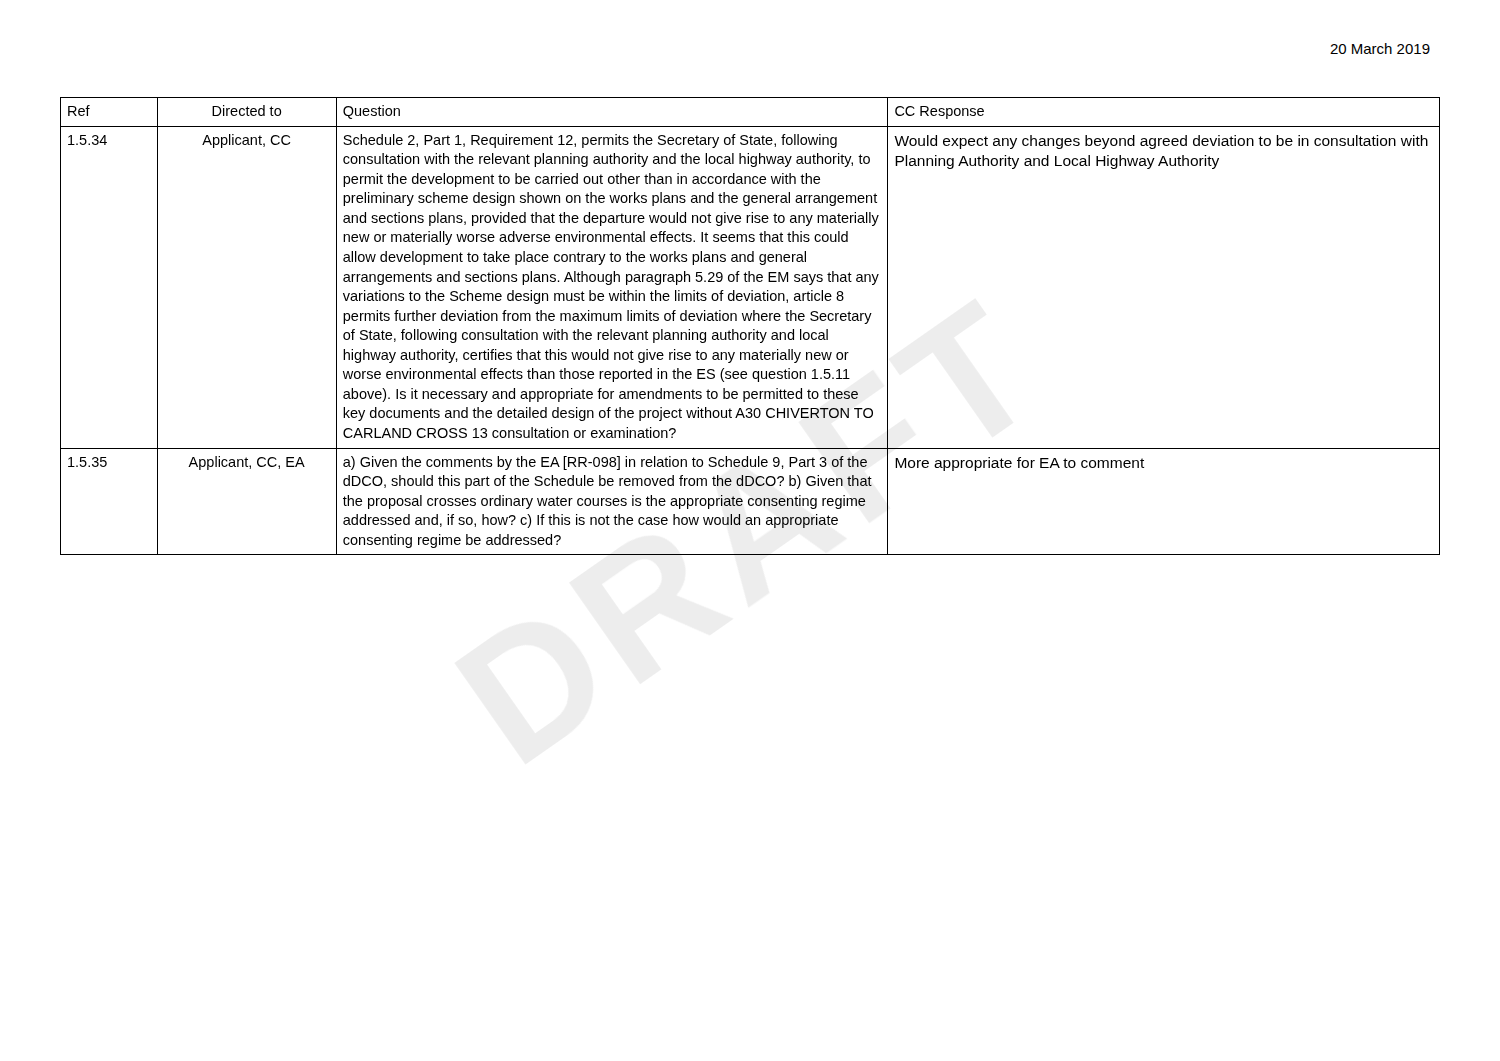DRAFT
20 March 2019
| Ref | Directed to | Question | CC Response |
| --- | --- | --- | --- |
| 1.5.34 | Applicant, CC | Schedule 2, Part 1, Requirement 12, permits the Secretary of State, following consultation with the relevant planning authority and the local highway authority, to permit the development to be carried out other than in accordance with the preliminary scheme design shown on the works plans and the general arrangement and sections plans, provided that the departure would not give rise to any materially new or materially worse adverse environmental effects. It seems that this could allow development to take place contrary to the works plans and general arrangements and sections plans. Although paragraph 5.29 of the EM says that any variations to the Scheme design must be within the limits of deviation, article 8 permits further deviation from the maximum limits of deviation where the Secretary of State, following consultation with the relevant planning authority and local highway authority, certifies that this would not give rise to any materially new or worse environmental effects than those reported in the ES (see question 1.5.11 above). Is it necessary and appropriate for amendments to be permitted to these key documents and the detailed design of the project without A30 CHIVERTON TO CARLAND CROSS 13 consultation or examination? | Would expect any changes beyond agreed deviation to be in consultation with Planning Authority and Local Highway Authority |
| 1.5.35 | Applicant, CC, EA | a) Given the comments by the EA [RR-098] in relation to Schedule 9, Part 3 of the dDCO, should this part of the Schedule be removed from the dDCO? b) Given that the proposal crosses ordinary water courses is the appropriate consenting regime addressed and, if so, how? c) If this is not the case how would an appropriate consenting regime be addressed? | More appropriate for EA to comment |